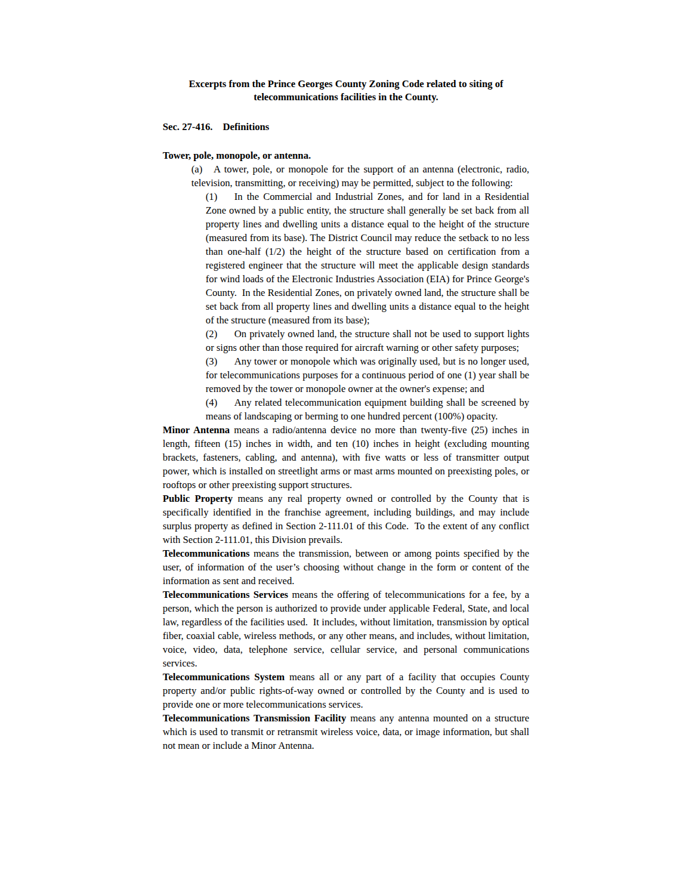Excerpts from the Prince Georges County Zoning Code related to siting of
telecommunications facilities in the County.
Sec. 27-416. Definitions
Tower, pole, monopole, or antenna.
(a) A tower, pole, or monopole for the support of an antenna (electronic, radio, television, transmitting, or receiving) may be permitted, subject to the following:
(1) In the Commercial and Industrial Zones, and for land in a Residential Zone owned by a public entity, the structure shall generally be set back from all property lines and dwelling units a distance equal to the height of the structure (measured from its base). The District Council may reduce the setback to no less than one-half (1/2) the height of the structure based on certification from a registered engineer that the structure will meet the applicable design standards for wind loads of the Electronic Industries Association (EIA) for Prince George's County. In the Residential Zones, on privately owned land, the structure shall be set back from all property lines and dwelling units a distance equal to the height of the structure (measured from its base);
(2) On privately owned land, the structure shall not be used to support lights or signs other than those required for aircraft warning or other safety purposes;
(3) Any tower or monopole which was originally used, but is no longer used, for telecommunications purposes for a continuous period of one (1) year shall be removed by the tower or monopole owner at the owner's expense; and
(4) Any related telecommunication equipment building shall be screened by means of landscaping or berming to one hundred percent (100%) opacity.
Minor Antenna means a radio/antenna device no more than twenty-five (25) inches in length, fifteen (15) inches in width, and ten (10) inches in height (excluding mounting brackets, fasteners, cabling, and antenna), with five watts or less of transmitter output power, which is installed on streetlight arms or mast arms mounted on preexisting poles, or rooftops or other preexisting support structures.
Public Property means any real property owned or controlled by the County that is specifically identified in the franchise agreement, including buildings, and may include surplus property as defined in Section 2-111.01 of this Code. To the extent of any conflict with Section 2-111.01, this Division prevails.
Telecommunications means the transmission, between or among points specified by the user, of information of the user’s choosing without change in the form or content of the information as sent and received.
Telecommunications Services means the offering of telecommunications for a fee, by a person, which the person is authorized to provide under applicable Federal, State, and local law, regardless of the facilities used. It includes, without limitation, transmission by optical fiber, coaxial cable, wireless methods, or any other means, and includes, without limitation, voice, video, data, telephone service, cellular service, and personal communications services.
Telecommunications System means all or any part of a facility that occupies County property and/or public rights-of-way owned or controlled by the County and is used to provide one or more telecommunications services.
Telecommunications Transmission Facility means any antenna mounted on a structure which is used to transmit or retransmit wireless voice, data, or image information, but shall not mean or include a Minor Antenna.